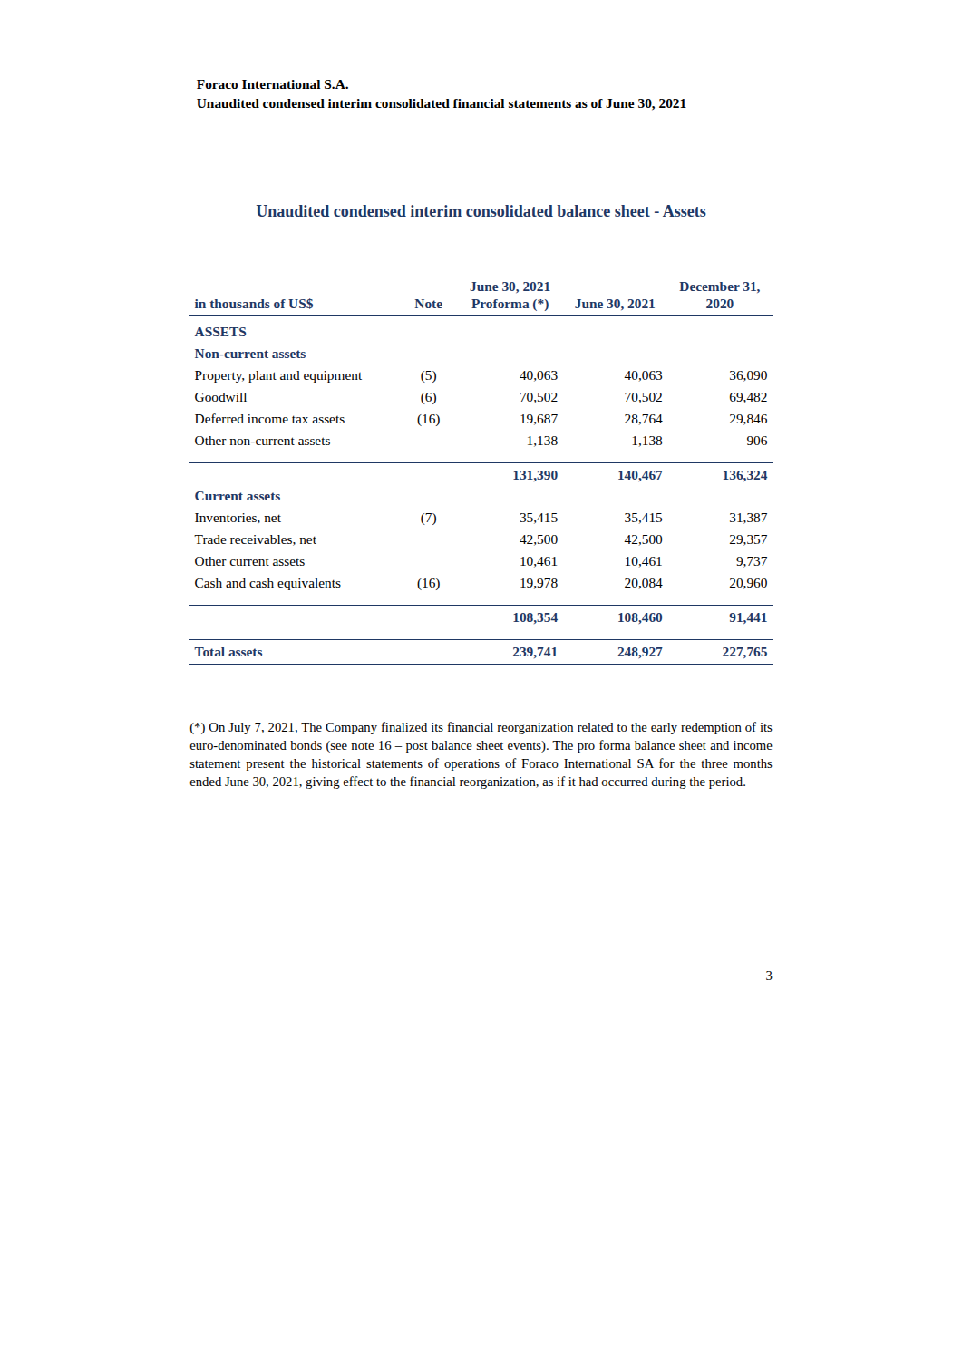Foraco International S.A.
Unaudited condensed interim consolidated financial statements as of June 30, 2021
Unaudited condensed interim consolidated balance sheet - Assets
| in thousands of US$ | Note | June 30, 2021 Proforma (*) | June 30, 2021 | December 31, 2020 |
| --- | --- | --- | --- | --- |
| ASSETS | | | | |
| Non-current assets | | | | |
| Property, plant and equipment | (5) | 40,063 | 40,063 | 36,090 |
| Goodwill | (6) | 70,502 | 70,502 | 69,482 |
| Deferred income tax assets | (16) | 19,687 | 28,764 | 29,846 |
| Other non-current assets | | 1,138 | 1,138 | 906 |
| | | 131,390 | 140,467 | 136,324 |
| Current assets | | | | |
| Inventories, net | (7) | 35,415 | 35,415 | 31,387 |
| Trade receivables, net | | 42,500 | 42,500 | 29,357 |
| Other current assets | | 10,461 | 10,461 | 9,737 |
| Cash and cash equivalents | (16) | 19,978 | 20,084 | 20,960 |
| | | 108,354 | 108,460 | 91,441 |
| Total assets | | 239,741 | 248,927 | 227,765 |
(*) On July 7, 2021, The Company finalized its financial reorganization related to the early redemption of its euro-denominated bonds (see note 16 – post balance sheet events). The pro forma balance sheet and income statement present the historical statements of operations of Foraco International SA for the three months ended June 30, 2021, giving effect to the financial reorganization, as if it had occurred during the period.
3